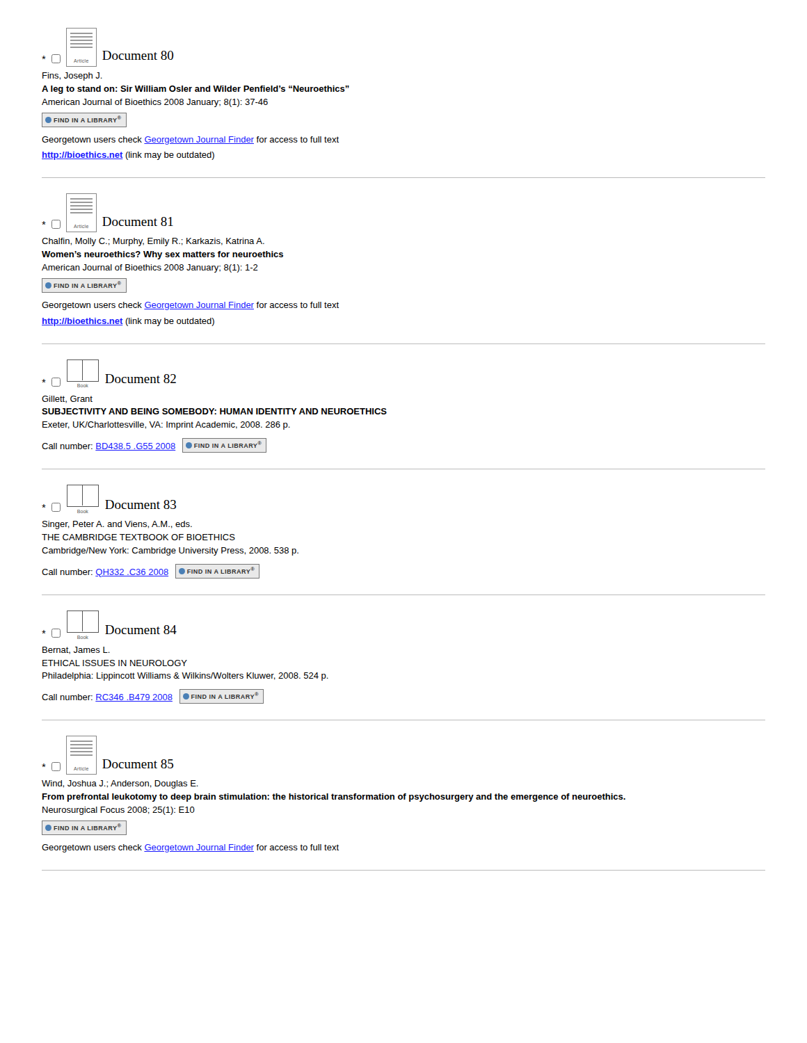* Article Document 80
Fins, Joseph J.
A leg to stand on: Sir William Osler and Wilder Penfield’s “Neuroethics”
American Journal of Bioethics 2008 January; 8(1): 37-46
FIND IN A LIBRARY®
Georgetown users check Georgetown Journal Finder for access to full text
http://bioethics.net (link may be outdated)
* Article Document 81
Chalfin, Molly C.; Murphy, Emily R.; Karkazis, Katrina A.
Women’s neuroethics? Why sex matters for neuroethics
American Journal of Bioethics 2008 January; 8(1): 1-2
FIND IN A LIBRARY®
Georgetown users check Georgetown Journal Finder for access to full text
http://bioethics.net (link may be outdated)
* Book Document 82
Gillett, Grant
SUBJECTIVITY AND BEING SOMEBODY: HUMAN IDENTITY AND NEUROETHICS
Exeter, UK/Charlottesville, VA: Imprint Academic, 2008. 286 p.
Call number: BD438.5 .G55 2008 FIND IN A LIBRARY®
* Book Document 83
Singer, Peter A. and Viens, A.M., eds.
THE CAMBRIDGE TEXTBOOK OF BIOETHICS
Cambridge/New York: Cambridge University Press, 2008. 538 p.
Call number: QH332 .C36 2008 FIND IN A LIBRARY®
* Book Document 84
Bernat, James L.
ETHICAL ISSUES IN NEUROLOGY
Philadelphia: Lippincott Williams & Wilkins/Wolters Kluwer, 2008. 524 p.
Call number: RC346 .B479 2008 FIND IN A LIBRARY®
* Article Document 85
Wind, Joshua J.; Anderson, Douglas E.
From prefrontal leukotomy to deep brain stimulation: the historical transformation of psychosurgery and the emergence of neuroethics.
Neurosurgical Focus 2008; 25(1): E10
FIND IN A LIBRARY®
Georgetown users check Georgetown Journal Finder for access to full text